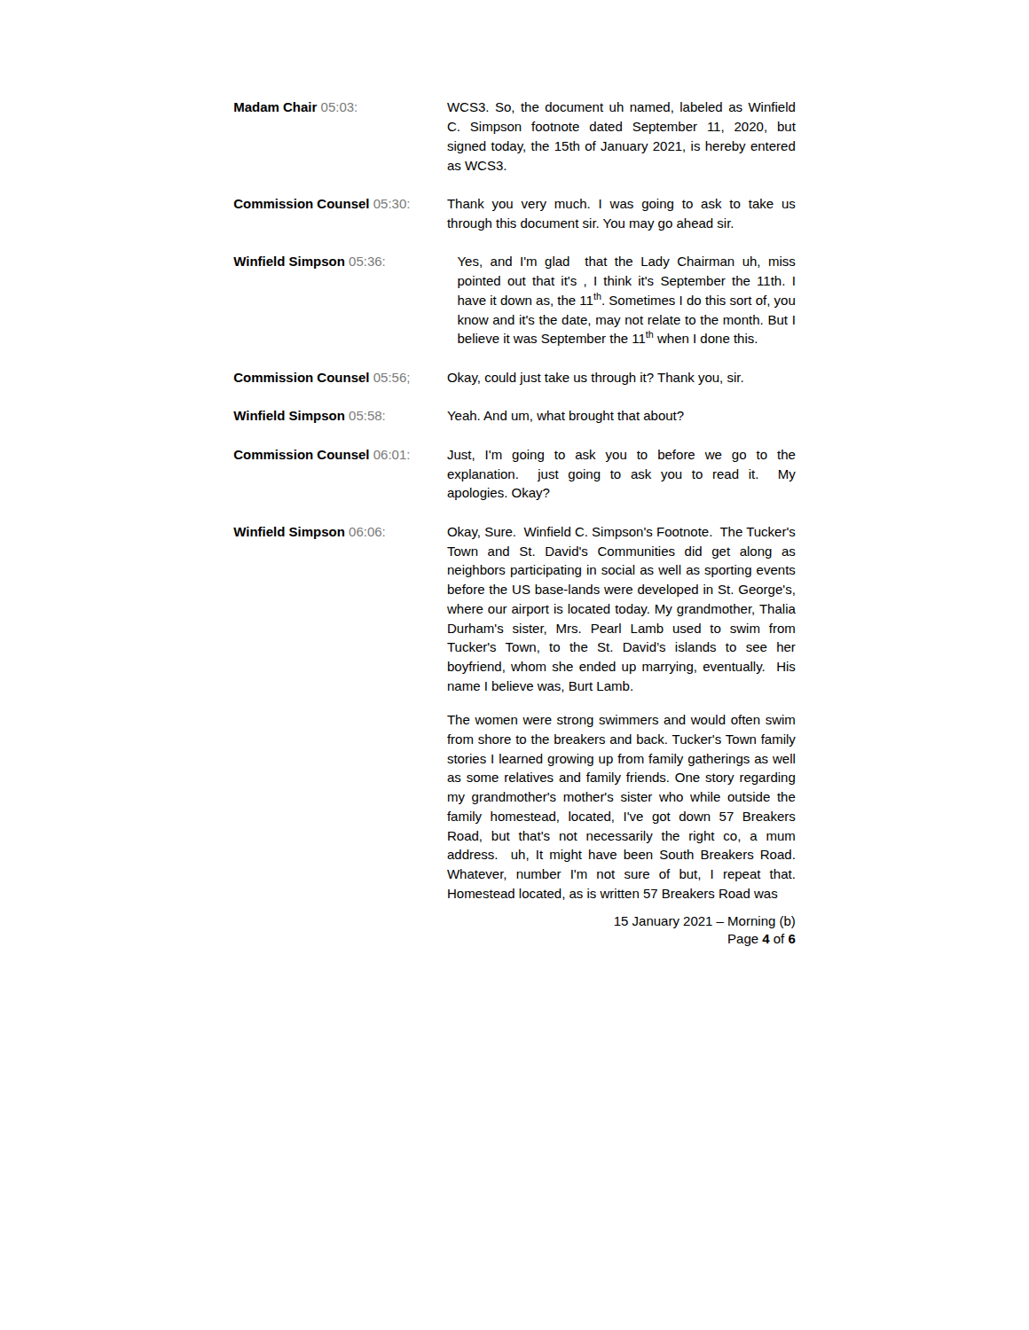| Madam Chair 05:03: | WCS3. So, the document uh named, labeled as Winfield C. Simpson footnote dated September 11, 2020, but signed today, the 15th of January 2021, is hereby entered as WCS3. |
| Commission Counsel 05:30: | Thank you very much. I was going to ask to take us through this document sir. You may go ahead sir. |
| Winfield Simpson 05:36: | Yes, and I'm glad that the Lady Chairman uh, miss pointed out that it's , I think it's September the 11th. I have it down as, the 11 th . Sometimes I do this sort of, you know and it's the date, may not relate to the month. But I believe it was September the 11 th when I done this. |
| Commission Counsel 05:56; | Okay, could just take us through it? Thank you, sir. |
| Winfield Simpson 05:58: | Yeah. And um, what brought that about? |
| Commission Counsel 06:01: | Just, I'm going to ask you to before we go to the explanation. just going to ask you to read it. My apologies. Okay? |
| Winfield Simpson 06:06: | Okay, Sure. Winfield C. Simpson's Footnote. The Tucker's Town and St. David's Communities did get along as neighbors participating in social as well as sporting events before the US base-lands were developed in St. George's, where our airport is located today. My grandmother, Thalia Durham's sister, Mrs. Pearl Lamb used to swim from Tucker's Town, to the St. David’s islands to see her boyfriend, whom she ended up marrying, eventually. His name I believe was, Burt Lamb. The women were strong swimmers and would often swim from shore to the breakers and back. Tucker's Town family stories I learned growing up from family gatherings as well as some relatives and family friends. One story regarding my grandmother's mother's sister who while outside the family homestead, located, I've got down 57 Breakers Road, but that's not necessarily the right co, a mum address. uh, It might have been South Breakers Road. Whatever, number I'm not sure of but, I repeat that. Homestead located, as is written 57 Breakers Road was |
15 January 2021 – Morning (b)
Page 4 of 6